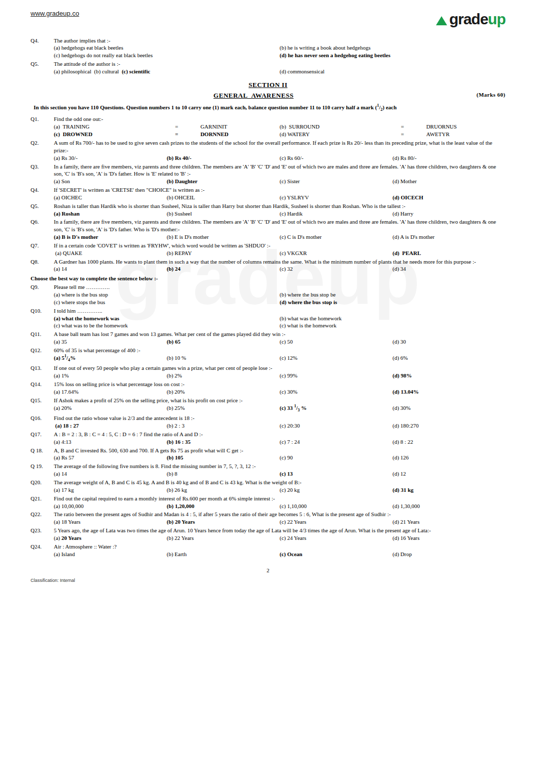gradeup
www.gradeup.co
gradeup
Q4.
The author implies that :-
(a) hedgehogs eat black beetles
(b) he is writing a book about hedgehogs
(c) hedgehogs do not really eat black beetles
(d) he has never seen a hedgehog eating beetles
Q5.
The attitude of the author is :-
(a) philosophical (b) cultural (c) scientific
(d) commonsensical
SECTION II
GENERAL AWARENESS (Marks 60)
In this section you have 110 Questions. Question numbers 1 to 10 carry one (1) mark each, balance question number 11 to 110 carry half a mark (1/2) each
Q1.
Find the odd one out:-
(a) TRAINING
=
GARNINIT
(b) SURROUND
=
DRUORNUS
(c) DROWNED
=
DORNNED
(d) WATERY
=
AWETYR
Q2.
A sum of Rs 700/- has to be used to give seven cash prizes to the students of the school for the overall performance. If each prize is Rs 20/- less than its preceding prize, what is the least value of the prize:-
(a) Rs 30/-
(b) Rs 40/-
(c) Rs 60/-
(d) Rs 80/-
Q3.
In a family, there are five members, viz parents and three children. The members are 'A' 'B' 'C' 'D' and 'E' out of which two are males and three are females. 'A' has three children, two daughters & one son, 'C' is 'B's son, 'A' is 'D's father. How is 'E' related to 'B' :-
(a) Son
(b) Daughter
(c) Sister
(d) Mother
Q4.
If 'SECRET' is written as 'CRETSE' then "CHOICE" is written as :-
(a) OICHEC
(b) OHCEIL
(c) YSLRYV
(d) OICECH
Q5.
Roshan is taller than Hardik who is shorter than Susheel, Niza is taller than Harry but shorter than Hardik, Susheel is shorter than Roshan. Who is the tallest :-
(a) Roshan
(b) Susheel
(c) Hardik
(d) Harry
Q6.
In a family, there are five members, viz parents and three children. The members are 'A' 'B' 'C' 'D' and 'E' out of which two are males and three are females. 'A' has three children, two daughters & one son, 'C' is 'B's son, 'A' is 'D's father. Who is 'D's mother:-
(a) B is D's mother
(b) E is D's mother
(c) C is D's mother
(d) A is D's mother
Q7.
If in a certain code 'COVET' is written as 'FRYHW', which word would be written as 'SHDUO' :-
(a) QUAKE
(b) REPAY
(c) VKGXR
(d) PEARL
Q8.
A Gardner has 1000 plants. He wants to plant them in such a way that the number of columns remains the same. What is the minimum number of plants that he needs more for this purpose :-
(a) 14
(b) 24
(c) 32
(d) 34
Choose the best way to complete the sentence below :-
Q9.
Please tell me ………….
(a) where is the bus stop
(b) where the bus stop be
(c) where stops the bus
(d) where the bus stop is
Q10.
I told him …………..
(a) what the homework was
(b) what was the homework
(c) what was to be the homework
(c) what is the homework
Q11.
A base ball team has lost 7 games and won 13 games. What per cent of the games played did they win :-
(a) 35
(b) 65
(c) 50
(d) 30
Q12.
60% of 35 is what percentage of 400 :-
(a) 51/4%
(b) 10 %
(c) 12%
(d) 6%
Q13.
If one out of every 50 people who play a certain games win a prize, what per cent of people lose :-
(a) 1%
(b) 2%
(c) 99%
(d) 98%
Q14.
15% loss on selling price is what percentage loss on cost :-
(a) 17.64%
(b) 20%
(c) 30%
(d) 13.04%
Q15.
If Ashok makes a profit of 25% on the selling price, what is his profit on cost price :-
(a) 20%
(b) 25%
(c) 33 1/3 %
(d) 30%
Q16.
Find out the ratio whose value is 2/3 and the antecedent is 18 :-
(a) 18 : 27
(b) 2 : 3
(c) 20:30
(d) 180:270
Q17.
A : B = 2 : 3, B : C = 4 : 5, C : D = 6 : 7 find the ratio of A and D :-
(a) 4:13
(b) 16 : 35
(c) 7 : 24
(d) 8 : 22
Q 18.
A, B and C invested Rs. 500, 630 and 700. If A gets Rs 75 as profit what will C get :-
(a) Rs 57
(b) 105
(c) 90
(d) 126
Q 19.
The average of the following five numbers is 8. Find the missing number in 7, 5, ?, 3, 12 :-
(a) 14
(b) 8
(c) 13
(d) 12
Q20.
The average weight of A, B and C is 45 kg. A and B is 40 kg and of B and C is 43 kg. What is the weight of B:-
(a) 17 kg
(b) 26 kg
(c) 20 kg
(d) 31 kg
Q21.
Find out the capital required to earn a monthly interest of Rs.600 per month at 6% simple interest :-
(a) 10,00,000
(b) 1,20,000
(c) 1,10,000
(d) 1,30,000
Q22.
The ratio between the present ages of Sudhir and Madan is 4 : 5, if after 5 years the ratio of their age becomes 5 : 6, What is the present age of Sudhir :-
(a) 18 Years
(b) 20 Years
(c) 22 Years
(d) 21 Years
Q23.
5 Years ago, the age of Lata was two times the age of Arun. 10 Years hence from today the age of Lata will be 4/3 times the age of Arun. What is the present age of Lata:-
(a) 20 Years
(b) 22 Years
(c) 24 Years
(d) 16 Years
Q24.
Air : Atmosphere :: Water :?
(a) Island
(b) Earth
(c) Ocean
(d) Drop
2
Classification: Internal